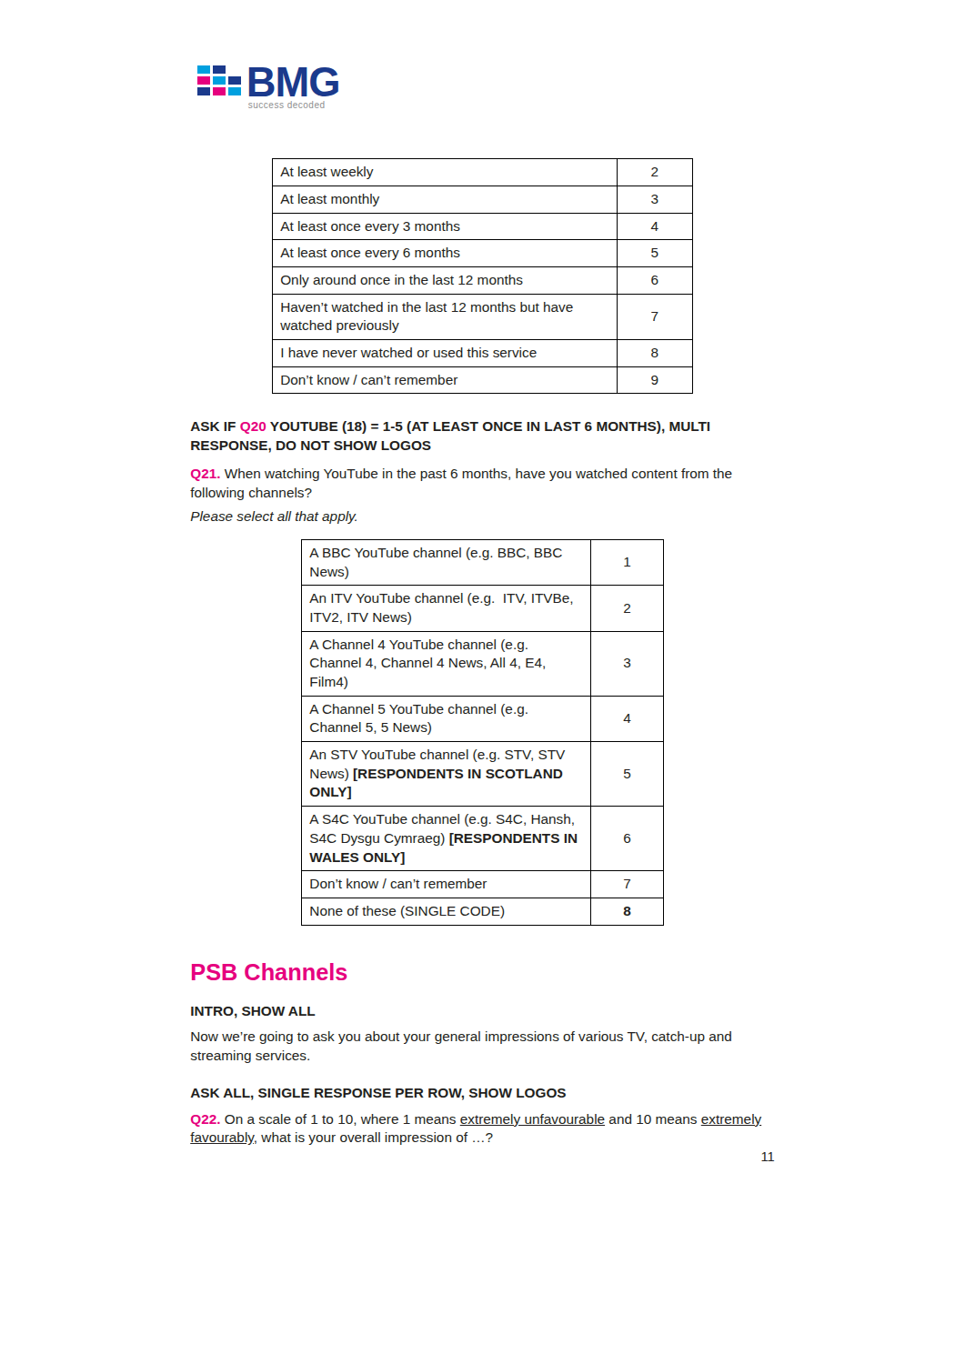BMG success decoded
| At least weekly | 2 |
| At least monthly | 3 |
| At least once every 3 months | 4 |
| At least once every 6 months | 5 |
| Only around once in the last 12 months | 6 |
| Haven’t watched in the last 12 months but have watched previously | 7 |
| I have never watched or used this service | 8 |
| Don’t know / can’t remember | 9 |
ASK IF Q20 YOUTUBE (18) = 1-5 (AT LEAST ONCE IN LAST 6 MONTHS), MULTI RESPONSE, DO NOT SHOW LOGOS
Q21. When watching YouTube in the past 6 months, have you watched content from the following channels?
Please select all that apply.
| A BBC YouTube channel (e.g. BBC, BBC News) | 1 |
| An ITV YouTube channel (e.g. ITV, ITVBe, ITV2, ITV News) | 2 |
| A Channel 4 YouTube channel (e.g. Channel 4, Channel 4 News, All 4, E4, Film4) | 3 |
| A Channel 5 YouTube channel (e.g. Channel 5, 5 News) | 4 |
| An STV YouTube channel (e.g. STV, STV News) [RESPONDENTS IN SCOTLAND ONLY] | 5 |
| A S4C YouTube channel (e.g. S4C, Hansh, S4C Dysgu Cymraeg) [RESPONDENTS IN WALES ONLY] | 6 |
| Don’t know / can’t remember | 7 |
| None of these (SINGLE CODE) | 8 |
PSB Channels
INTRO, SHOW ALL
Now we’re going to ask you about your general impressions of various TV, catch-up and streaming services.
ASK ALL, SINGLE RESPONSE PER ROW, SHOW LOGOS
Q22. On a scale of 1 to 10, where 1 means extremely unfavourable and 10 means extremely favourably, what is your overall impression of …?
11